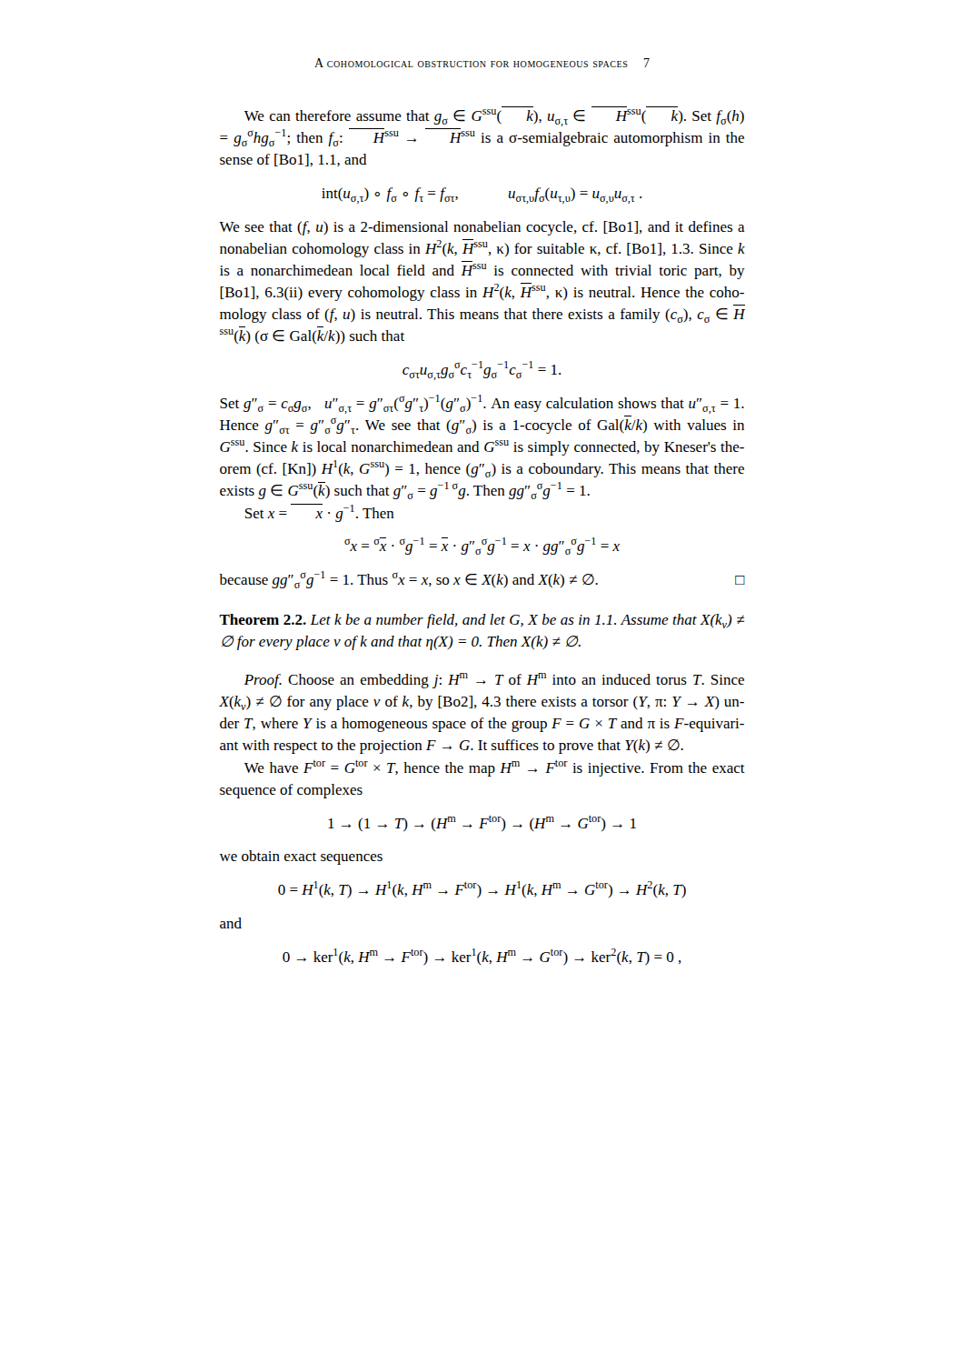A cohomological obstruction for homogeneous spaces 7
We can therefore assume that gσ ∈ Gssu(k), uσ,τ ∈ Hssu(k). Set fσ(h) = gσσhgσ−1; then fσ: Hssu → Hssu is a σ-semialgebraic automorphism in the sense of [Bo1], 1.1, and
int(uσ,τ) ∘ fσ ∘ fτ = fστ, uστ,υfσ(uτ,υ) = uσ,υuσ,τ .
We see that (f, u) is a 2-dimensional nonabelian cocycle, cf. [Bo1], and it defines a nonabelian cohomology class in H2(k, Hssu, κ) for suitable κ, cf. [Bo1], 1.3. Since k is a nonarchimedean local field and Hssu is connected with trivial toric part, by [Bo1], 6.3(ii) every cohomology class in H2(k, Hssu, κ) is neutral. Hence the cohomology class of (f, u) is neutral. This means that there exists a family (cσ), cσ ∈ Hssu(k) (σ ∈ Gal(k/k)) such that
cστuσ,τgσσcτ−1gσ−1cσ−1 = 1.
Set g″σ = cσgσ, u″σ,τ = g″στ(σg″τ)−1(g″σ)−1. An easy calculation shows that u″σ,τ = 1. Hence g″στ = g″σσg″τ. We see that (g″σ) is a 1-cocycle of Gal(k/k) with values in Gssu. Since k is local nonarchimedean and Gssu is simply connected, by Kneser's theorem (cf. [Kn]) H1(k, Gssu) = 1, hence (g″σ) is a coboundary. This means that there exists g ∈ Gssu(k) such that g″σ = g−1 σg. Then gg″σσg−1 = 1.
Set x = x · g−1. Then
σx = σx · σg−1 = x · g″σσg−1 = x · gg″σσg−1 = x
because gg″σσg−1 = 1. Thus σx = x, so x ∈ X(k) and X(k) ≠ ∅.
Theorem 2.2. Let k be a number field, and let G, X be as in 1.1. Assume that X(kv) ≠ ∅ for every place v of k and that η(X) = 0. Then X(k) ≠ ∅.
Proof. Choose an embedding j: Hm → T of Hm into an induced torus T. Since X(kv) ≠ ∅ for any place v of k, by [Bo2], 4.3 there exists a torsor (Y, π: Y → X) under T, where Y is a homogeneous space of the group F = G × T and π is F-equivariant with respect to the projection F → G. It suffices to prove that Y(k) ≠ ∅.
We have Ftor = Gtor × T, hence the map Hm → Ftor is injective. From the exact sequence of complexes
1 → (1 → T) → (Hm → Ftor) → (Hm → Gtor) → 1
we obtain exact sequences
0 = H1(k, T) → H1(k, Hm → Ftor) → H1(k, Hm → Gtor) → H2(k, T)
and
0 → ker1(k, Hm → Ftor) → ker1(k, Hm → Gtor) → ker2(k, T) = 0 ,